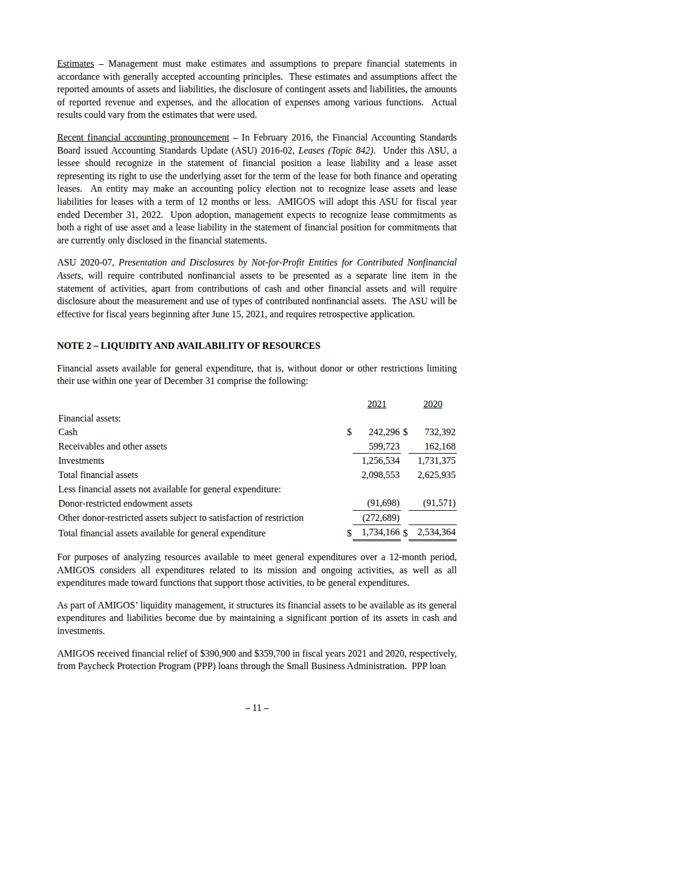Estimates – Management must make estimates and assumptions to prepare financial statements in accordance with generally accepted accounting principles. These estimates and assumptions affect the reported amounts of assets and liabilities, the disclosure of contingent assets and liabilities, the amounts of reported revenue and expenses, and the allocation of expenses among various functions. Actual results could vary from the estimates that were used.
Recent financial accounting pronouncement – In February 2016, the Financial Accounting Standards Board issued Accounting Standards Update (ASU) 2016-02, Leases (Topic 842). Under this ASU, a lessee should recognize in the statement of financial position a lease liability and a lease asset representing its right to use the underlying asset for the term of the lease for both finance and operating leases. An entity may make an accounting policy election not to recognize lease assets and lease liabilities for leases with a term of 12 months or less. AMIGOS will adopt this ASU for fiscal year ended December 31, 2022. Upon adoption, management expects to recognize lease commitments as both a right of use asset and a lease liability in the statement of financial position for commitments that are currently only disclosed in the financial statements.
ASU 2020-07, Presentation and Disclosures by Not-for-Profit Entities for Contributed Nonfinancial Assets, will require contributed nonfinancial assets to be presented as a separate line item in the statement of activities, apart from contributions of cash and other financial assets and will require disclosure about the measurement and use of types of contributed nonfinancial assets. The ASU will be effective for fiscal years beginning after June 15, 2021, and requires retrospective application.
NOTE 2 – LIQUIDITY AND AVAILABILITY OF RESOURCES
Financial assets available for general expenditure, that is, without donor or other restrictions limiting their use within one year of December 31 comprise the following:
| | | 2021 | | 2020 |
| Financial assets: | | | | |
| Cash | $ | 242,296 | $ | 732,392 |
| Receivables and other assets | | 599,723 | | 162,168 |
| Investments | | 1,256,534 | | 1,731,375 |
| Total financial assets | | 2,098,553 | | 2,625,935 |
| Less financial assets not available for general expenditure: | | | | |
| Donor-restricted endowment assets | | (91,698) | | (91,571) |
| Other donor-restricted assets subject to satisfaction of restriction | | (272,689) | | |
| Total financial assets available for general expenditure | $ | 1,734,166 | $ | 2,534,364 |
For purposes of analyzing resources available to meet general expenditures over a 12-month period, AMIGOS considers all expenditures related to its mission and ongoing activities, as well as all expenditures made toward functions that support those activities, to be general expenditures.
As part of AMIGOS’ liquidity management, it structures its financial assets to be available as its general expenditures and liabilities become due by maintaining a significant portion of its assets in cash and investments.
AMIGOS received financial relief of $390,900 and $359,700 in fiscal years 2021 and 2020, respectively, from Paycheck Protection Program (PPP) loans through the Small Business Administration. PPP loan
– 11 –